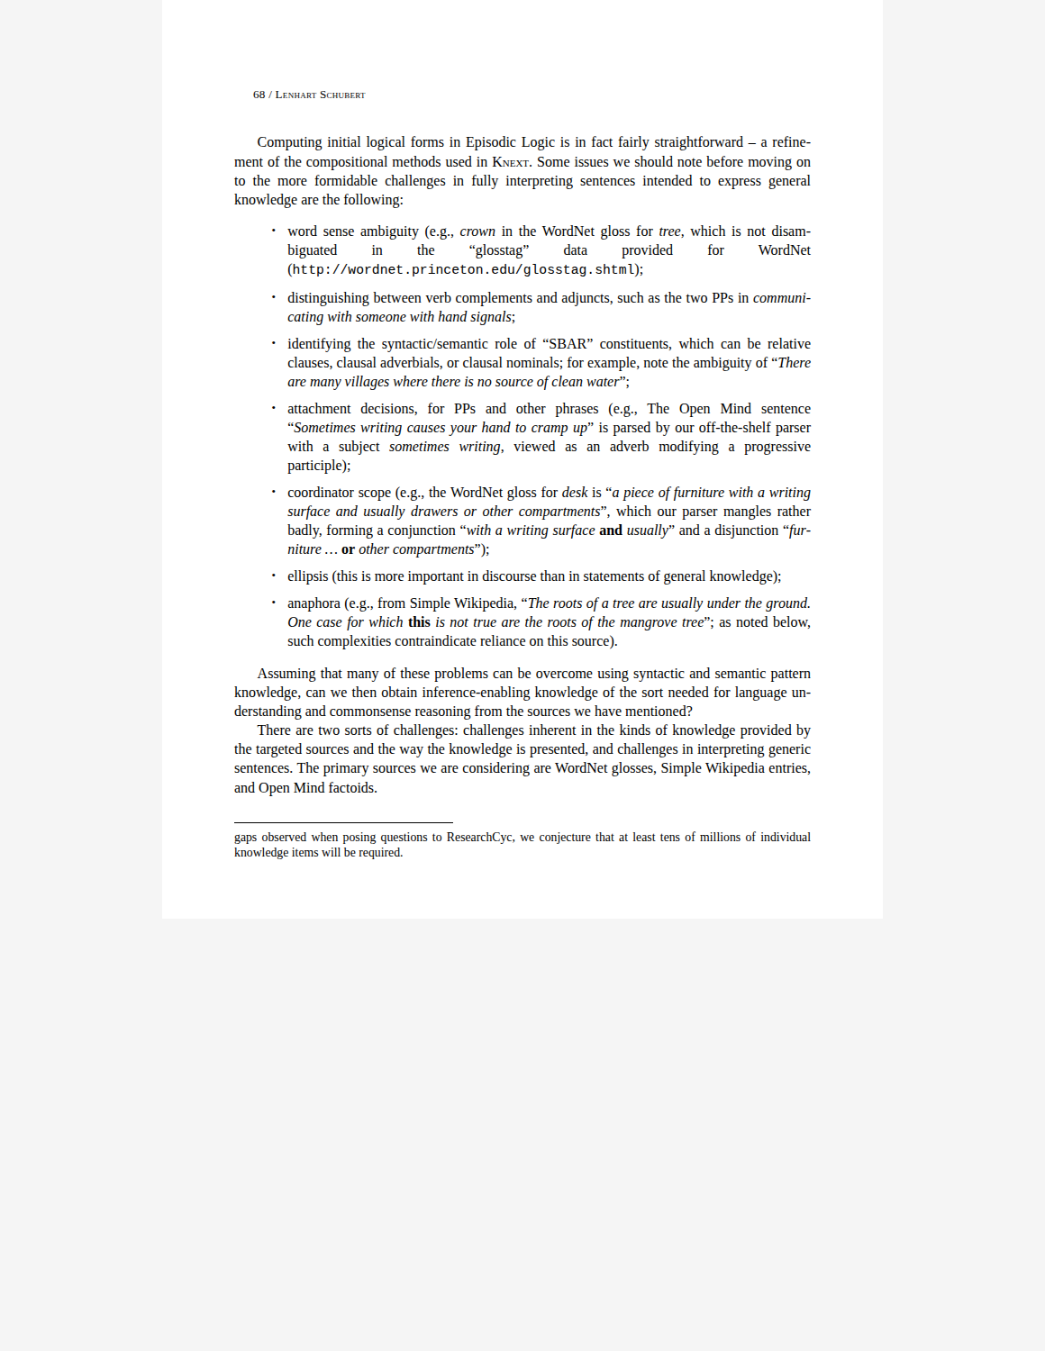68 / Lenhart Schubert
Computing initial logical forms in Episodic Logic is in fact fairly straightforward – a refinement of the compositional methods used in Knext. Some issues we should note before moving on to the more formidable challenges in fully interpreting sentences intended to express general knowledge are the following:
word sense ambiguity (e.g., crown in the WordNet gloss for tree, which is not disambiguated in the “glosstag” data provided for WordNet (http://wordnet.princeton.edu/glosstag.shtml);
distinguishing between verb complements and adjuncts, such as the two PPs in communicating with someone with hand signals;
identifying the syntactic/semantic role of “SBAR” constituents, which can be relative clauses, clausal adverbials, or clausal nominals; for example, note the ambiguity of “There are many villages where there is no source of clean water”;
attachment decisions, for PPs and other phrases (e.g., The Open Mind sentence “Sometimes writing causes your hand to cramp up” is parsed by our off-the-shelf parser with a subject sometimes writing, viewed as an adverb modifying a progressive participle);
coordinator scope (e.g., the WordNet gloss for desk is “a piece of furniture with a writing surface and usually drawers or other compartments”, which our parser mangles rather badly, forming a conjunction “with a writing surface and usually” and a disjunction “furniture … or other compartments”);
ellipsis (this is more important in discourse than in statements of general knowledge);
anaphora (e.g., from Simple Wikipedia, “The roots of a tree are usually under the ground. One case for which this is not true are the roots of the mangrove tree”; as noted below, such complexities contraindicate reliance on this source).
Assuming that many of these problems can be overcome using syntactic and semantic pattern knowledge, can we then obtain inference-enabling knowledge of the sort needed for language understanding and commonsense reasoning from the sources we have mentioned?
There are two sorts of challenges: challenges inherent in the kinds of knowledge provided by the targeted sources and the way the knowledge is presented, and challenges in interpreting generic sentences. The primary sources we are considering are WordNet glosses, Simple Wikipedia entries, and Open Mind factoids.
gaps observed when posing questions to ResearchCyc, we conjecture that at least tens of millions of individual knowledge items will be required.